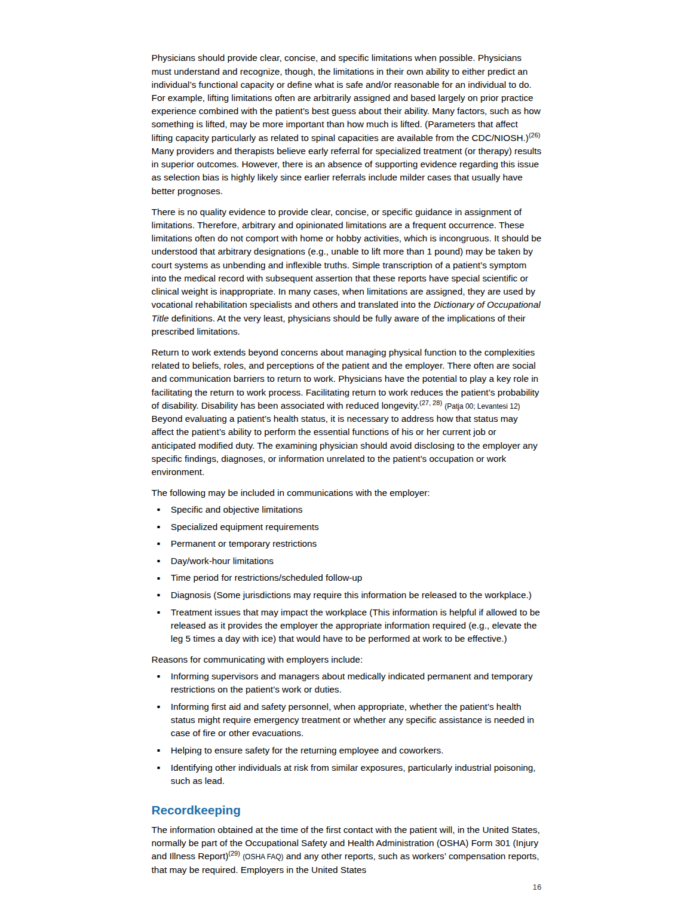Physicians should provide clear, concise, and specific limitations when possible. Physicians must understand and recognize, though, the limitations in their own ability to either predict an individual’s functional capacity or define what is safe and/or reasonable for an individual to do. For example, lifting limitations often are arbitrarily assigned and based largely on prior practice experience combined with the patient’s best guess about their ability. Many factors, such as how something is lifted, may be more important than how much is lifted. (Parameters that affect lifting capacity particularly as related to spinal capacities are available from the CDC/NIOSH.)(26) Many providers and therapists believe early referral for specialized treatment (or therapy) results in superior outcomes. However, there is an absence of supporting evidence regarding this issue as selection bias is highly likely since earlier referrals include milder cases that usually have better prognoses.
There is no quality evidence to provide clear, concise, or specific guidance in assignment of limitations. Therefore, arbitrary and opinionated limitations are a frequent occurrence. These limitations often do not comport with home or hobby activities, which is incongruous. It should be understood that arbitrary designations (e.g., unable to lift more than 1 pound) may be taken by court systems as unbending and inflexible truths. Simple transcription of a patient’s symptom into the medical record with subsequent assertion that these reports have special scientific or clinical weight is inappropriate. In many cases, when limitations are assigned, they are used by vocational rehabilitation specialists and others and translated into the Dictionary of Occupational Title definitions. At the very least, physicians should be fully aware of the implications of their prescribed limitations.
Return to work extends beyond concerns about managing physical function to the complexities related to beliefs, roles, and perceptions of the patient and the employer. There often are social and communication barriers to return to work. Physicians have the potential to play a key role in facilitating the return to work process. Facilitating return to work reduces the patient’s probability of disability. Disability has been associated with reduced longevity.(27, 28) (Patja 00; Levantesi 12) Beyond evaluating a patient’s health status, it is necessary to address how that status may affect the patient’s ability to perform the essential functions of his or her current job or anticipated modified duty. The examining physician should avoid disclosing to the employer any specific findings, diagnoses, or information unrelated to the patient’s occupation or work environment.
The following may be included in communications with the employer:
Specific and objective limitations
Specialized equipment requirements
Permanent or temporary restrictions
Day/work-hour limitations
Time period for restrictions/scheduled follow-up
Diagnosis (Some jurisdictions may require this information be released to the workplace.)
Treatment issues that may impact the workplace (This information is helpful if allowed to be released as it provides the employer the appropriate information required (e.g., elevate the leg 5 times a day with ice) that would have to be performed at work to be effective.)
Reasons for communicating with employers include:
Informing supervisors and managers about medically indicated permanent and temporary restrictions on the patient’s work or duties.
Informing first aid and safety personnel, when appropriate, whether the patient’s health status might require emergency treatment or whether any specific assistance is needed in case of fire or other evacuations.
Helping to ensure safety for the returning employee and coworkers.
Identifying other individuals at risk from similar exposures, particularly industrial poisoning, such as lead.
Recordkeeping
The information obtained at the time of the first contact with the patient will, in the United States, normally be part of the Occupational Safety and Health Administration (OSHA) Form 301 (Injury and Illness Report)(29) (OSHA FAQ) and any other reports, such as workers’ compensation reports, that may be required. Employers in the United States
16